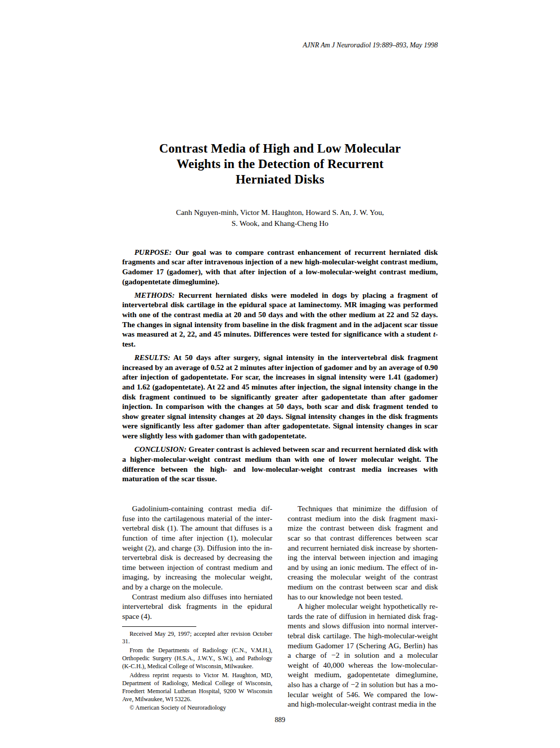AJNR Am J Neuroradiol 19:889–893, May 1998
Contrast Media of High and Low Molecular
Weights in the Detection of Recurrent
Herniated Disks
Canh Nguyen-minh, Victor M. Haughton, Howard S. An, J. W. You,
S. Wook, and Khang-Cheng Ho
PURPOSE: Our goal was to compare contrast enhancement of recurrent herniated disk fragments and scar after intravenous injection of a new high-molecular-weight contrast medium, Gadomer 17 (gadomer), with that after injection of a low-molecular-weight contrast medium, (gadopentetate dimeglumine).
METHODS: Recurrent herniated disks were modeled in dogs by placing a fragment of intervertebral disk cartilage in the epidural space at laminectomy. MR imaging was performed with one of the contrast media at 20 and 50 days and with the other medium at 22 and 52 days. The changes in signal intensity from baseline in the disk fragment and in the adjacent scar tissue was measured at 2, 22, and 45 minutes. Differences were tested for significance with a student t-test.
RESULTS: At 50 days after surgery, signal intensity in the intervertebral disk fragment increased by an average of 0.52 at 2 minutes after injection of gadomer and by an average of 0.90 after injection of gadopentetate. For scar, the increases in signal intensity were 1.41 (gadomer) and 1.62 (gadopentetate). At 22 and 45 minutes after injection, the signal intensity change in the disk fragment continued to be significantly greater after gadopentetate than after gadomer injection. In comparison with the changes at 50 days, both scar and disk fragment tended to show greater signal intensity changes at 20 days. Signal intensity changes in the disk fragments were significantly less after gadomer than after gadopentetate. Signal intensity changes in scar were slightly less with gadomer than with gadopentetate.
CONCLUSION: Greater contrast is achieved between scar and recurrent herniated disk with a higher-molecular-weight contrast medium than with one of lower molecular weight. The difference between the high- and low-molecular-weight contrast media increases with maturation of the scar tissue.
Gadolinium-containing contrast media diffuse into the cartilagenous material of the intervertebral disk (1). The amount that diffuses is a function of time after injection (1), molecular weight (2), and charge (3). Diffusion into the intervertebral disk is decreased by decreasing the time between injection of contrast medium and imaging, by increasing the molecular weight, and by a charge on the molecule.
Contrast medium also diffuses into herniated intervertebral disk fragments in the epidural space (4).
Received May 29, 1997; accepted after revision October 31.
From the Departments of Radiology (C.N., V.M.H.), Orthopedic Surgery (H.S.A., J.W.Y., S.W.), and Pathology (K-C.H.), Medical College of Wisconsin, Milwaukee.
Address reprint requests to Victor M. Haughton, MD, Department of Radiology, Medical College of Wisconsin, Froedtert Memorial Lutheran Hospital, 9200 W Wisconsin Ave, Milwaukee, WI 53226.
© American Society of Neuroradiology
Techniques that minimize the diffusion of contrast medium into the disk fragment maximize the contrast between disk fragment and scar so that contrast differences between scar and recurrent herniated disk increase by shortening the interval between injection and imaging and by using an ionic medium. The effect of increasing the molecular weight of the contrast medium on the contrast between scar and disk has to our knowledge not been tested.
A higher molecular weight hypothetically retards the rate of diffusion in herniated disk fragments and slows diffusion into normal intervertebral disk cartilage. The high-molecular-weight medium Gadomer 17 (Schering AG, Berlin) has a charge of −2 in solution and a molecular weight of 40,000 whereas the low-molecular-weight medium, gadopentetate dimeglumine, also has a charge of −2 in solution but has a molecular weight of 546. We compared the low- and high-molecular-weight contrast media in the
889